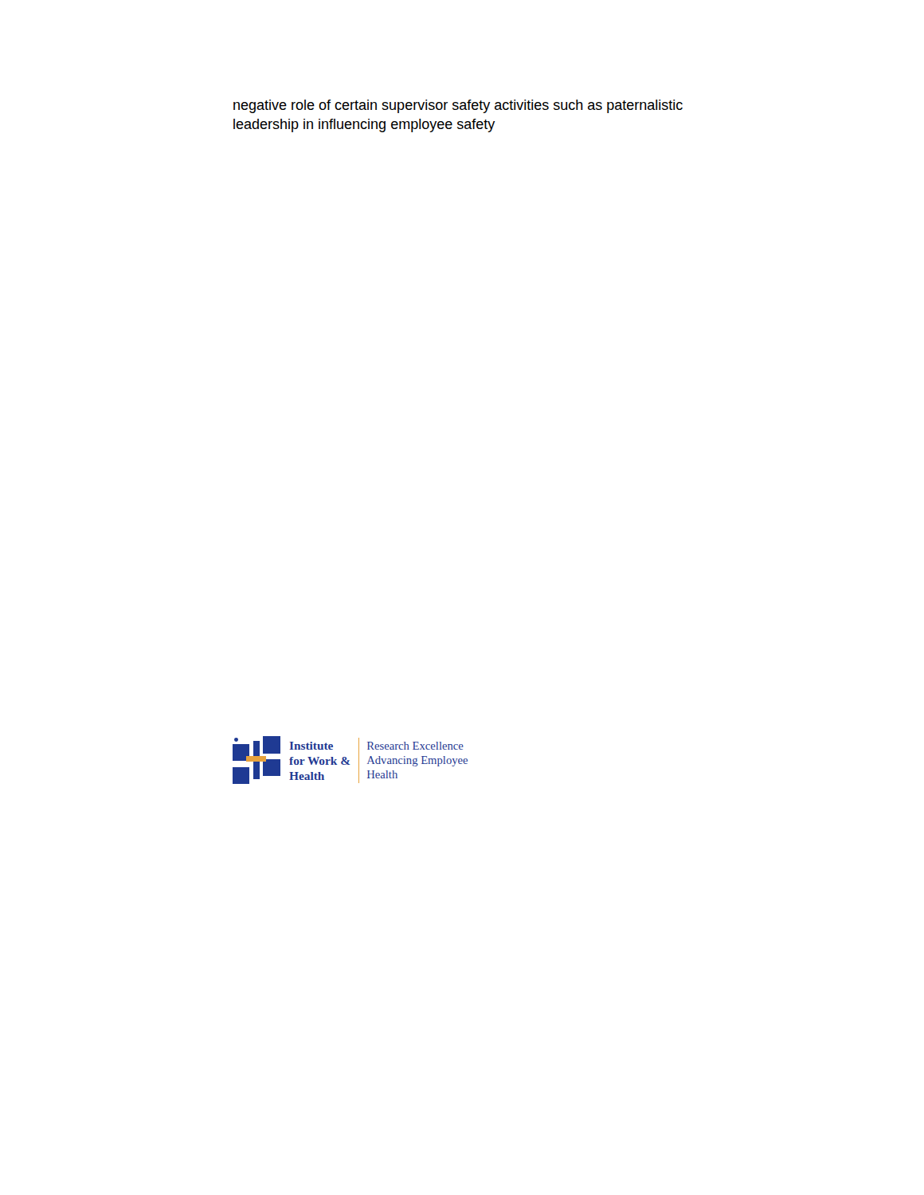negative role of certain supervisor safety activities such as paternalistic leadership in influencing employee safety
Institute
for Work &
Health
Research Excellence
Advancing Employee
Health